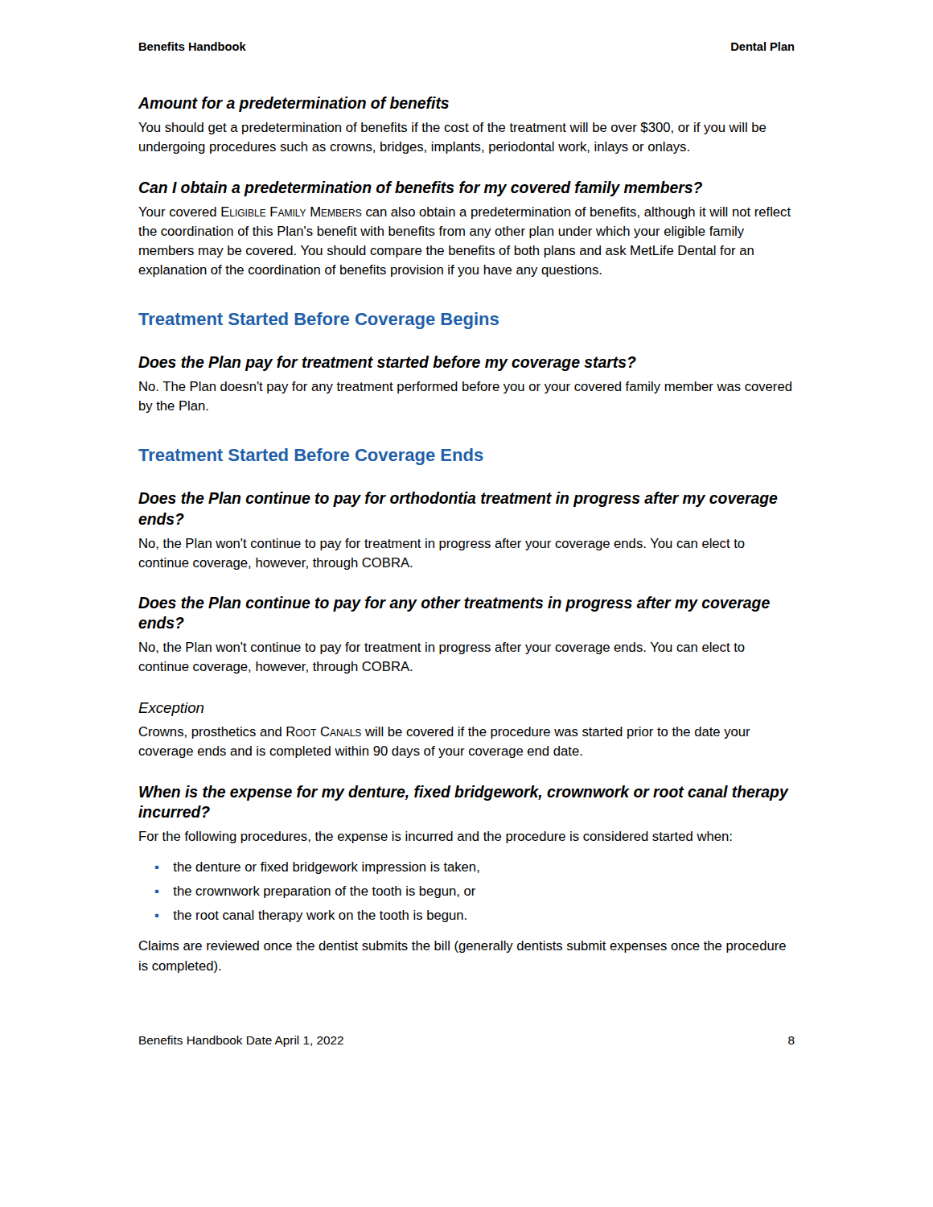Benefits Handbook Dental Plan
Amount for a predetermination of benefits
You should get a predetermination of benefits if the cost of the treatment will be over $300, or if you will be undergoing procedures such as crowns, bridges, implants, periodontal work, inlays or onlays.
Can I obtain a predetermination of benefits for my covered family members?
Your covered Eligible Family Members can also obtain a predetermination of benefits, although it will not reflect the coordination of this Plan's benefit with benefits from any other plan under which your eligible family members may be covered. You should compare the benefits of both plans and ask MetLife Dental for an explanation of the coordination of benefits provision if you have any questions.
Treatment Started Before Coverage Begins
Does the Plan pay for treatment started before my coverage starts?
No. The Plan doesn't pay for any treatment performed before you or your covered family member was covered by the Plan.
Treatment Started Before Coverage Ends
Does the Plan continue to pay for orthodontia treatment in progress after my coverage ends?
No, the Plan won't continue to pay for treatment in progress after your coverage ends. You can elect to continue coverage, however, through COBRA.
Does the Plan continue to pay for any other treatments in progress after my coverage ends?
No, the Plan won't continue to pay for treatment in progress after your coverage ends. You can elect to continue coverage, however, through COBRA.
Exception
Crowns, prosthetics and Root Canals will be covered if the procedure was started prior to the date your coverage ends and is completed within 90 days of your coverage end date.
When is the expense for my denture, fixed bridgework, crownwork or root canal therapy incurred?
For the following procedures, the expense is incurred and the procedure is considered started when:
the denture or fixed bridgework impression is taken,
the crownwork preparation of the tooth is begun, or
the root canal therapy work on the tooth is begun.
Claims are reviewed once the dentist submits the bill (generally dentists submit expenses once the procedure is completed).
Benefits Handbook Date April 1, 2022 8